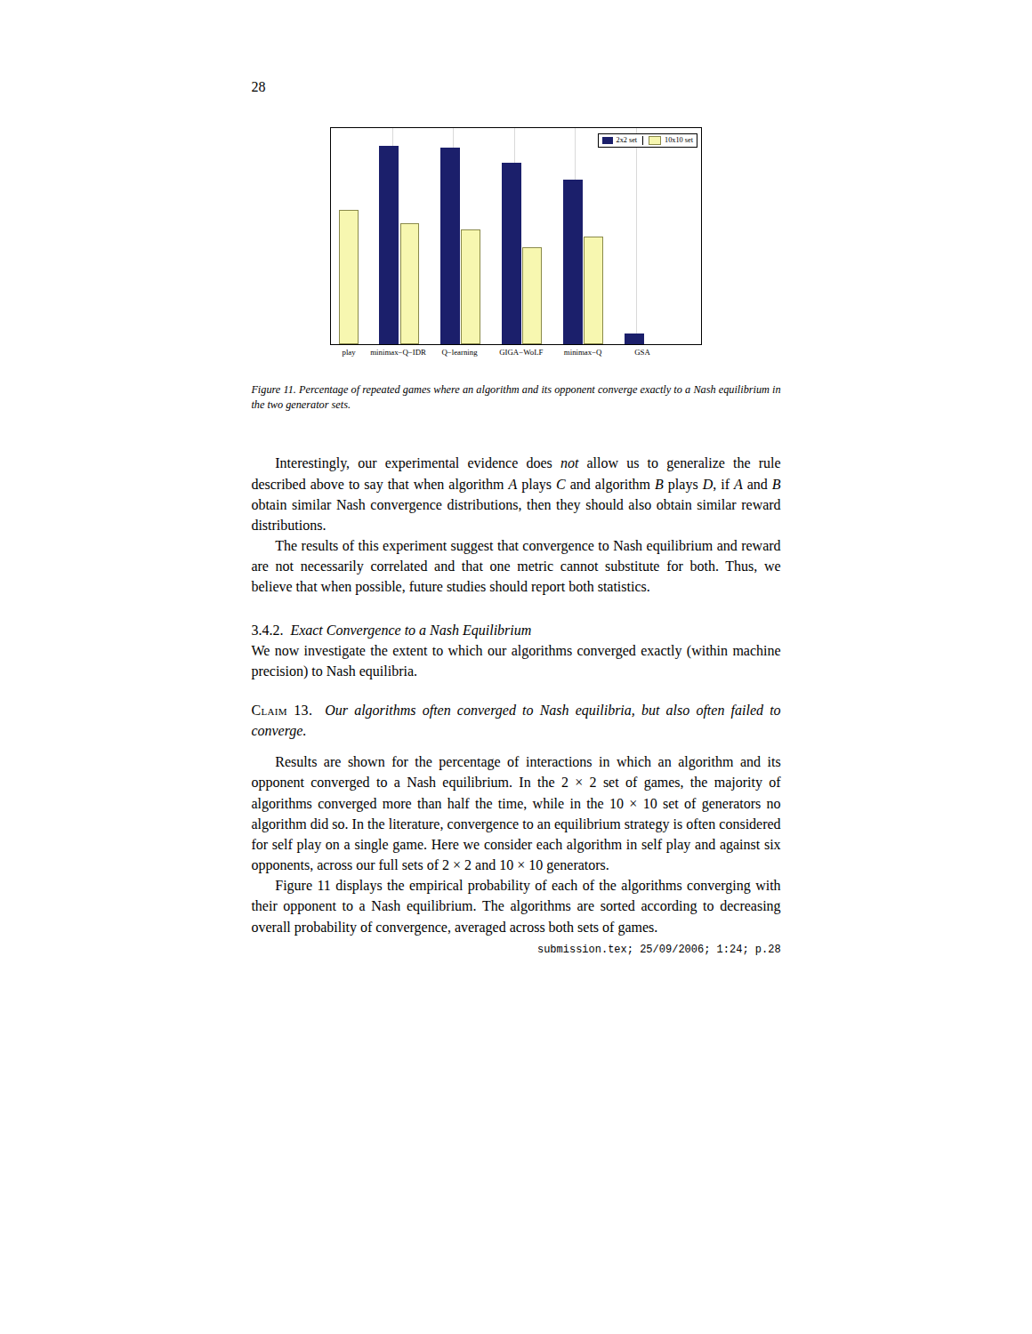28
2x2 set 10x10 set
play minimax−Q−IDR Q−learning GIGA−WoLF minimax−Q GSA
Figure 11. Percentage of repeated games where an algorithm and its opponent converge exactly to a Nash equilibrium in the two generator sets.
Interestingly, our experimental evidence does not allow us to generalize the rule described above to say that when algorithm A plays C and algorithm B plays D, if A and B obtain similar Nash convergence distributions, then they should also obtain similar reward distributions.
The results of this experiment suggest that convergence to Nash equilibrium and reward are not necessarily correlated and that one metric cannot substitute for both. Thus, we believe that when possible, future studies should report both statistics.
3.4.2. Exact Convergence to a Nash Equilibrium
We now investigate the extent to which our algorithms converged exactly (within machine precision) to Nash equilibria.
Claim 13. Our algorithms often converged to Nash equilibria, but also often failed to converge.
Results are shown for the percentage of interactions in which an algorithm and its opponent converged to a Nash equilibrium. In the 2 × 2 set of games, the majority of algorithms converged more than half the time, while in the 10 × 10 set of generators no algorithm did so. In the literature, convergence to an equilibrium strategy is often considered for self play on a single game. Here we consider each algorithm in self play and against six opponents, across our full sets of 2 × 2 and 10 × 10 generators.
Figure 11 displays the empirical probability of each of the algorithms converging with their opponent to a Nash equilibrium. The algorithms are sorted according to decreasing overall probability of convergence, averaged across both sets of games.
submission.tex; 25/09/2006; 1:24; p.28